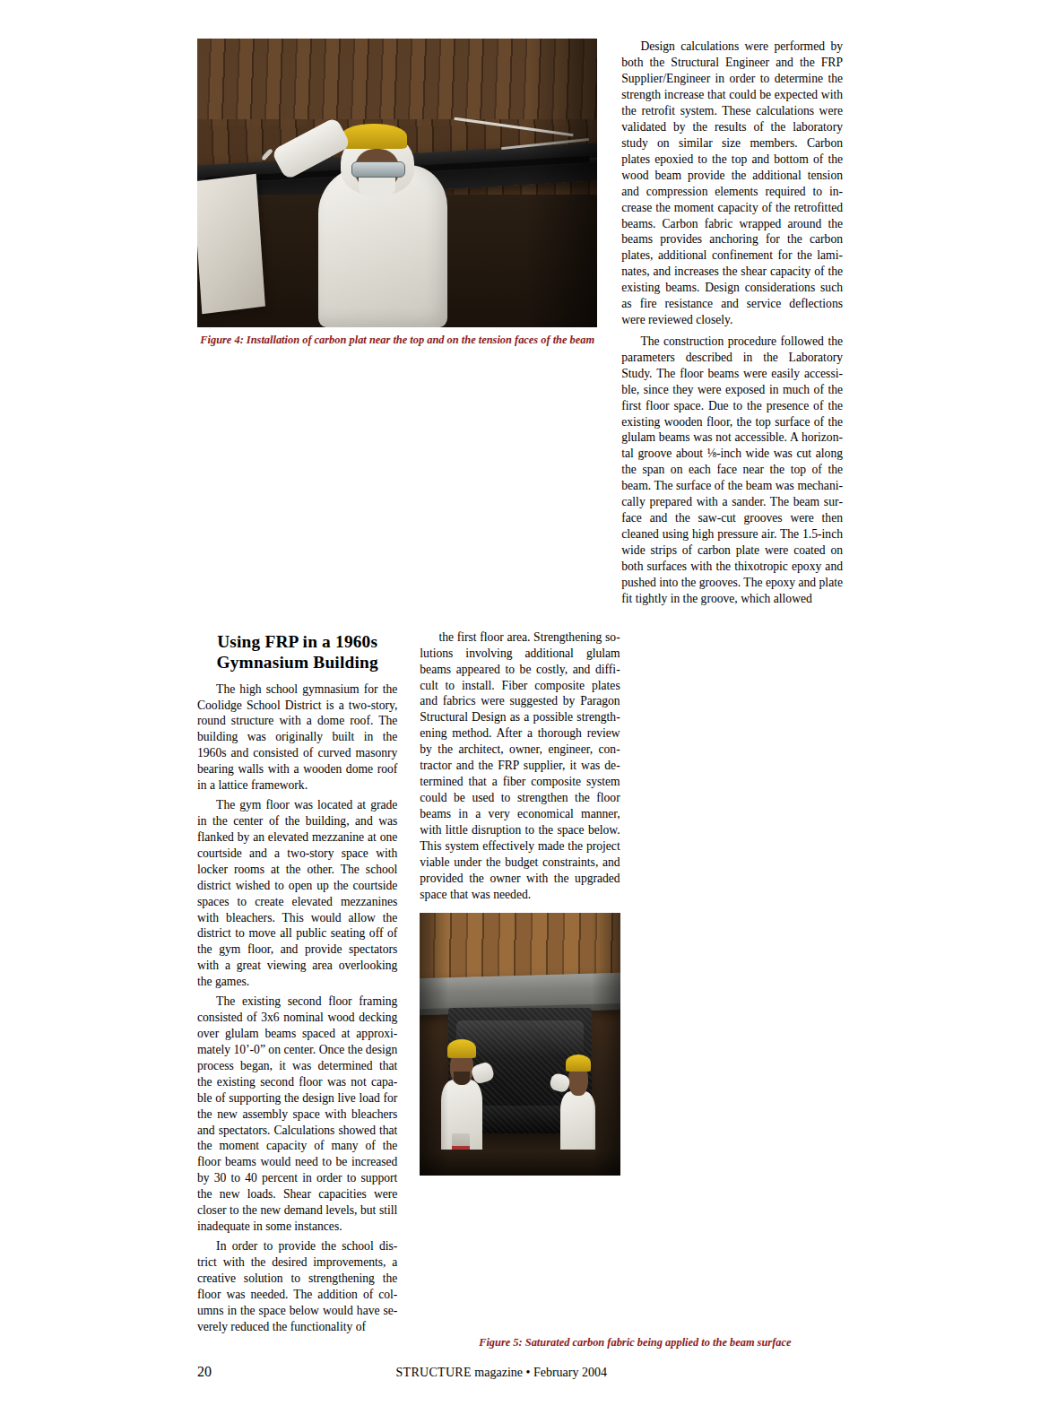Figure 4: Installation of carbon plat near the top and on the tension faces of the beam
Design calculations were performed by both the Structural Engineer and the FRP Supplier/Engineer in order to determine the strength increase that could be expected with the retrofit system. These calculations were validated by the results of the laboratory study on similar size members. Carbon plates epoxied to the top and bottom of the wood beam provide the additional tension and compression elements required to increase the moment capacity of the retrofitted beams. Carbon fabric wrapped around the beams provides anchoring for the carbon plates, additional confinement for the laminates, and increases the shear capacity of the existing beams. Design considerations such as fire resistance and service deflections were reviewed closely.
The construction procedure followed the parameters described in the Laboratory Study. The floor beams were easily accessible, since they were exposed in much of the first floor space. Due to the presence of the existing wooden floor, the top surface of the glulam beams was not accessible. A horizontal groove about ⅛-inch wide was cut along the span on each face near the top of the beam. The surface of the beam was mechanically prepared with a sander. The beam surface and the saw-cut grooves were then cleaned using high pressure air. The 1.5-inch wide strips of carbon plate were coated on both surfaces with the thixotropic epoxy and pushed into the grooves. The epoxy and plate fit tightly in the groove, which allowed
Using FRP in a 1960s
Gymnasium Building
The high school gymnasium for the Coolidge School District is a two-story, round structure with a dome roof. The building was originally built in the 1960s and consisted of curved masonry bearing walls with a wooden dome roof in a lattice framework.
The gym floor was located at grade in the center of the building, and was flanked by an elevated mezzanine at one courtside and a two-story space with locker rooms at the other. The school district wished to open up the courtside spaces to create elevated mezzanines with bleachers. This would allow the district to move all public seating off of the gym floor, and provide spectators with a great viewing area overlooking the games.
The existing second floor framing consisted of 3x6 nominal wood decking over glulam beams spaced at approximately 10’-0” on center. Once the design process began, it was determined that the existing second floor was not capable of supporting the design live load for the new assembly space with bleachers and spectators. Calculations showed that the moment capacity of many of the floor beams would need to be increased by 30 to 40 percent in order to support the new loads. Shear capacities were closer to the new demand levels, but still inadequate in some instances.
In order to provide the school district with the desired improvements, a creative solution to strengthening the floor was needed. The addition of columns in the space below would have severely reduced the functionality of
the first floor area. Strengthening solutions involving additional glulam beams appeared to be costly, and difficult to install. Fiber composite plates and fabrics were suggested by Paragon Structural Design as a possible strengthening method. After a thorough review by the architect, owner, engineer, contractor and the FRP supplier, it was determined that a fiber composite system could be used to strengthen the floor beams in a very economical manner, with little disruption to the space below. This system effectively made the project viable under the budget constraints, and provided the owner with the upgraded space that was needed.
Figure 5: Saturated carbon fabric being applied to the beam surface
20
STRUCTURE magazine • February 2004